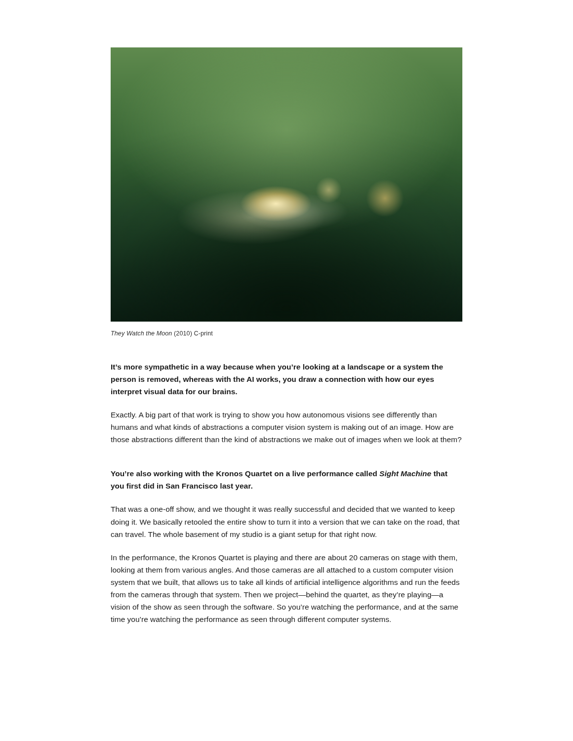They Watch the Moon (2010) C-print
It’s more sympathetic in a way because when you’re looking at a landscape or a system the person is removed, whereas with the AI works, you draw a connection with how our eyes interpret visual data for our brains.
Exactly. A big part of that work is trying to show you how autonomous visions see differently than humans and what kinds of abstractions a computer vision system is making out of an image. How are those abstractions different than the kind of abstractions we make out of images when we look at them?
You’re also working with the Kronos Quartet on a live performance called Sight Machine that you first did in San Francisco last year.
That was a one-off show, and we thought it was really successful and decided that we wanted to keep doing it. We basically retooled the entire show to turn it into a version that we can take on the road, that can travel. The whole basement of my studio is a giant setup for that right now.
In the performance, the Kronos Quartet is playing and there are about 20 cameras on stage with them, looking at them from various angles. And those cameras are all attached to a custom computer vision system that we built, that allows us to take all kinds of artificial intelligence algorithms and run the feeds from the cameras through that system. Then we project—behind the quartet, as they’re playing—a vision of the show as seen through the software. So you’re watching the performance, and at the same time you’re watching the performance as seen through different computer systems.